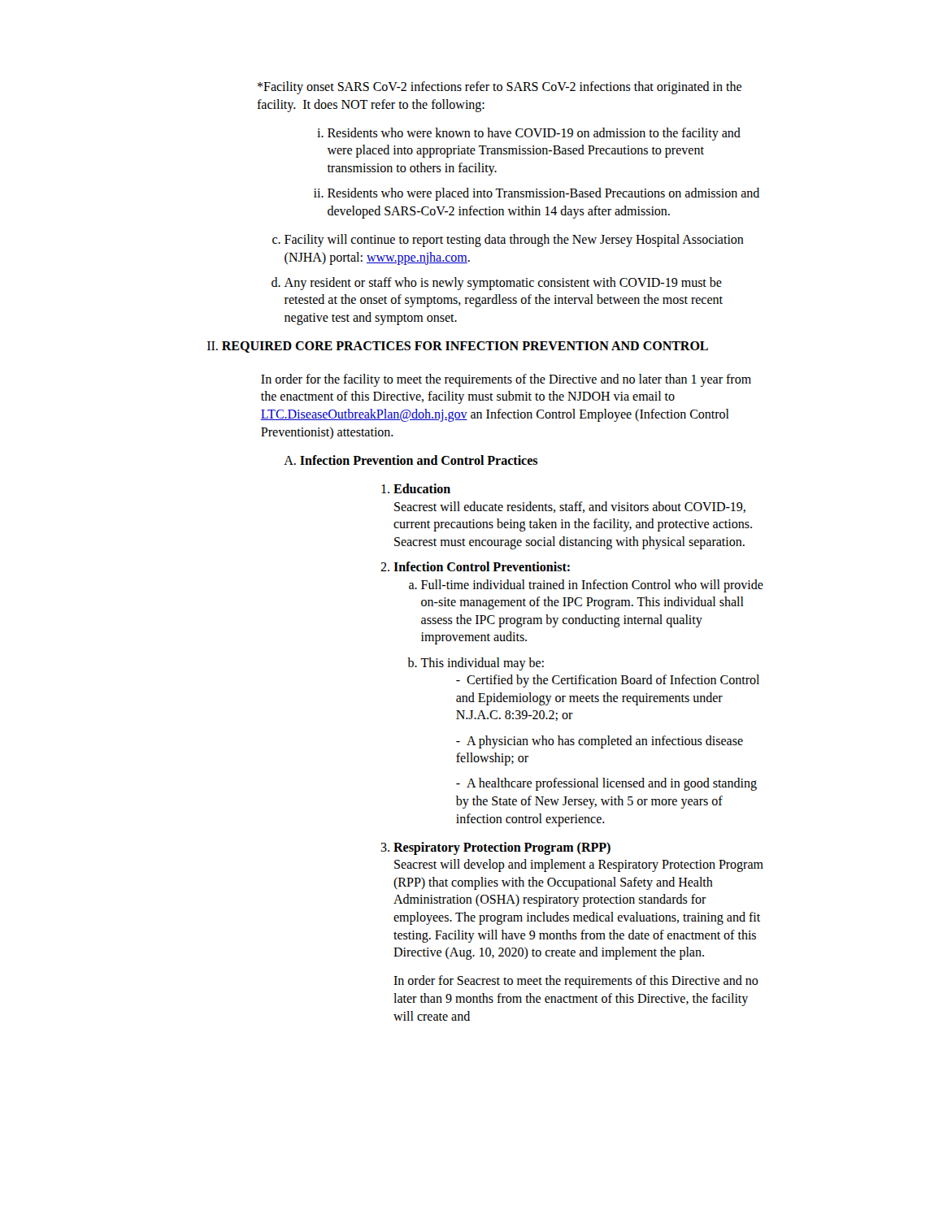*Facility onset SARS CoV-2 infections refer to SARS CoV-2 infections that originated in the facility. It does NOT refer to the following:
Residents who were known to have COVID-19 on admission to the facility and were placed into appropriate Transmission-Based Precautions to prevent transmission to others in facility.
Residents who were placed into Transmission-Based Precautions on admission and developed SARS-CoV-2 infection within 14 days after admission.
Facility will continue to report testing data through the New Jersey Hospital Association (NJHA) portal: www.ppe.njha.com.
Any resident or staff who is newly symptomatic consistent with COVID-19 must be retested at the onset of symptoms, regardless of the interval between the most recent negative test and symptom onset.
REQUIRED CORE PRACTICES FOR INFECTION PREVENTION AND CONTROL
In order for the facility to meet the requirements of the Directive and no later than 1 year from the enactment of this Directive, facility must submit to the NJDOH via email to LTC.DiseaseOutbreakPlan@doh.nj.gov an Infection Control Employee (Infection Control Preventionist) attestation.
Infection Prevention and Control Practices
Education
Seacrest will educate residents, staff, and visitors about COVID-19, current precautions being taken in the facility, and protective actions. Seacrest must encourage social distancing with physical separation.
Infection Control Preventionist:
Full-time individual trained in Infection Control who will provide on-site management of the IPC Program. This individual shall assess the IPC program by conducting internal quality improvement audits.
This individual may be:
Certified by the Certification Board of Infection Control and Epidemiology or meets the requirements under N.J.A.C. 8:39-20.2; or
A physician who has completed an infectious disease fellowship; or
A healthcare professional licensed and in good standing by the State of New Jersey, with 5 or more years of infection control experience.
Respiratory Protection Program (RPP)
Seacrest will develop and implement a Respiratory Protection Program (RPP) that complies with the Occupational Safety and Health Administration (OSHA) respiratory protection standards for employees. The program includes medical evaluations, training and fit testing. Facility will have 9 months from the date of enactment of this Directive (Aug. 10, 2020) to create and implement the plan.
In order for Seacrest to meet the requirements of this Directive and no later than 9 months from the enactment of this Directive, the facility will create and